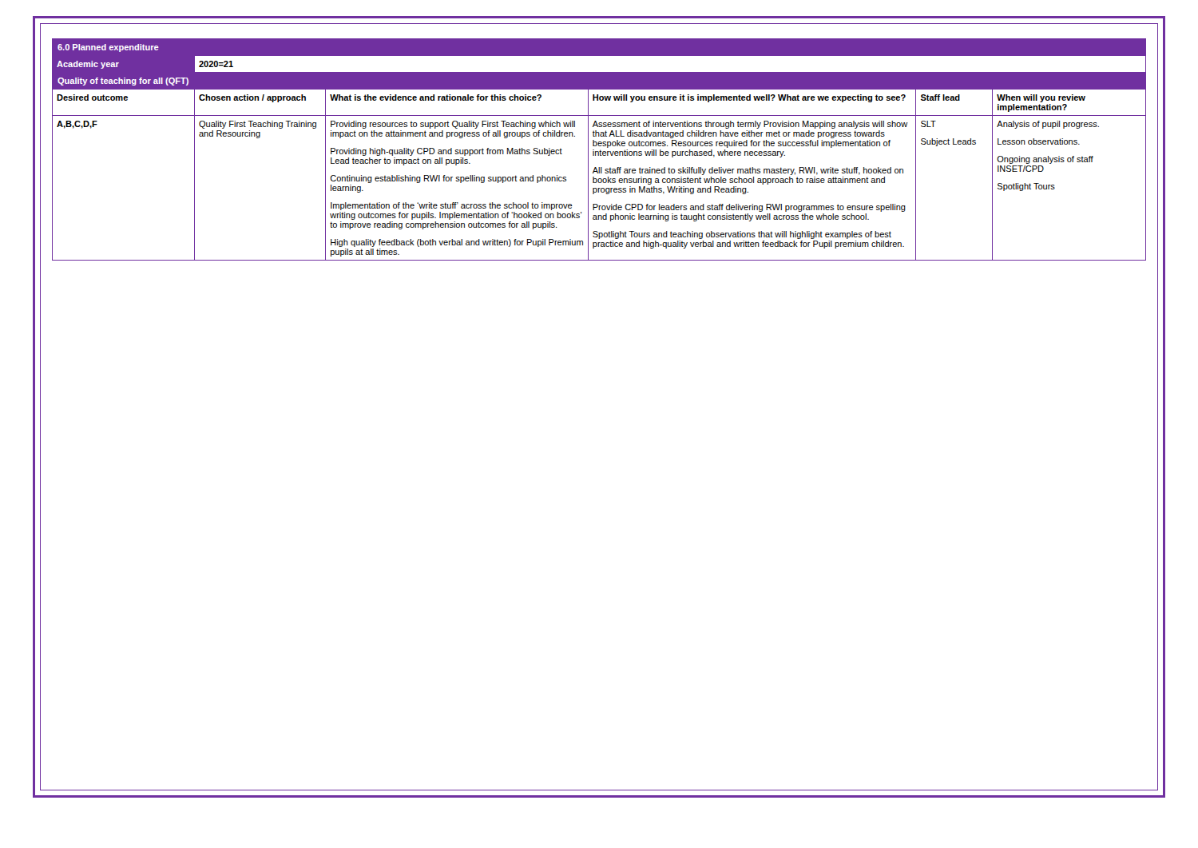| 6.0 Planned expenditure |
| Academic year | 2020=21 |
| Quality of teaching for all (QFT) |
| Desired outcome | Chosen action / approach | What is the evidence and rationale for this choice? | How will you ensure it is implemented well? What are we expecting to see? | Staff lead | When will you review implementation? |
| A,B,C,D,F | Quality First Teaching Training and Resourcing | Providing resources to support Quality First Teaching which will impact on the attainment and progress of all groups of children. Providing high-quality CPD and support from Maths Subject Lead teacher to impact on all pupils. Continuing establishing RWI for spelling support and phonics learning. Implementation of the ‘write stuff’ across the school to improve writing outcomes for pupils. Implementation of ‘hooked on books’ to improve reading comprehension outcomes for all pupils. High quality feedback (both verbal and written) for Pupil Premium pupils at all times. | Assessment of interventions through termly Provision Mapping analysis will show that ALL disadvantaged children have either met or made progress towards bespoke outcomes. Resources required for the successful implementation of interventions will be purchased, where necessary. All staff are trained to skilfully deliver maths mastery, RWI, write stuff, hooked on books ensuring a consistent whole school approach to raise attainment and progress in Maths, Writing and Reading. Provide CPD for leaders and staff delivering RWI programmes to ensure spelling and phonic learning is taught consistently well across the whole school. Spotlight Tours and teaching observations that will highlight examples of best practice and high-quality verbal and written feedback for Pupil premium children. | SLT Subject Leads | Analysis of pupil progress. Lesson observations. Ongoing analysis of staff INSET/CPD Spotlight Tours |